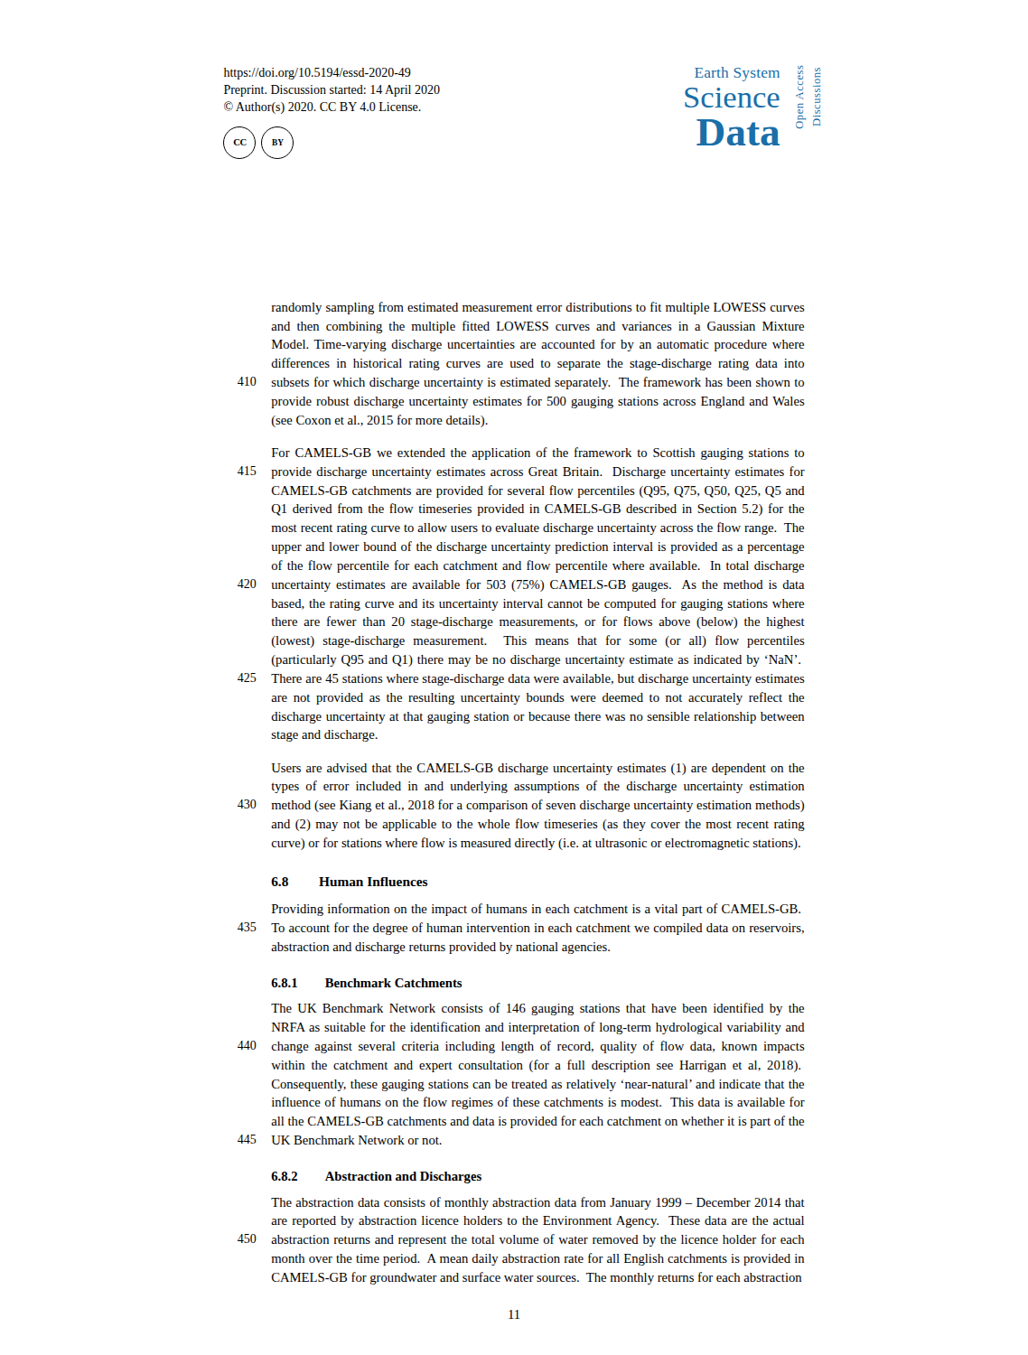https://doi.org/10.5194/essd-2020-49
Preprint. Discussion started: 14 April 2020
© Author(s) 2020. CC BY 4.0 License.
CC BY
Earth System
Science
Data
Open Access
Discussions
randomly sampling from estimated measurement error distributions to fit multiple LOWESS curves and then combining the multiple fitted LOWESS curves and variances in a Gaussian Mixture Model. Time-varying discharge uncertainties are accounted for by an automatic procedure where differences in historical rating curves are used to separate the stage-discharge rating data into subsets for which 410discharge uncertainty is estimated separately. The framework has been shown to provide robust discharge uncertainty estimates for 500 gauging stations across England and Wales (see Coxon et al., 2015 for more details).
For CAMELS-GB we extended the application of the framework to Scottish gauging stations to provide discharge uncertainty estimates across Great Britain. Discharge uncertainty estimates for 415 CAMELS-GB catchments are provided for several flow percentiles (Q95, Q75, Q50, Q25, Q5 and Q1 derived from the flow timeseries provided in CAMELS-GB described in Section 5.2) for the most recent rating curve to allow users to evaluate discharge uncertainty across the flow range. The upper and lower bound of the discharge uncertainty prediction interval is provided as a percentage of the flow percentile for each catchment and flow percentile where available. In total discharge uncertainty 420estimates are available for 503 (75%) CAMELS-GB gauges. As the method is data based, the rating curve and its uncertainty interval cannot be computed for gauging stations where there are fewer than 20 stage-discharge measurements, or for flows above (below) the highest (lowest) stage-discharge measurement. This means that for some (or all) flow percentiles (particularly Q95 and Q1) there may be no discharge uncertainty estimate as indicated by ‘NaN’. There are 45 stations where stage-425discharge data were available, but discharge uncertainty estimates are not provided as the resulting uncertainty bounds were deemed to not accurately reflect the discharge uncertainty at that gauging station or because there was no sensible relationship between stage and discharge.
Users are advised that the CAMELS-GB discharge uncertainty estimates (1) are dependent on the types of error included in and underlying assumptions of the discharge uncertainty estimation method 430(see Kiang et al., 2018 for a comparison of seven discharge uncertainty estimation methods) and (2) may not be applicable to the whole flow timeseries (as they cover the most recent rating curve) or for stations where flow is measured directly (i.e. at ultrasonic or electromagnetic stations).
6.8 Human Influences
Providing information on the impact of humans in each catchment is a vital part of CAMELS-GB. To 435account for the degree of human intervention in each catchment we compiled data on reservoirs, abstraction and discharge returns provided by national agencies.
6.8.1 Benchmark Catchments
The UK Benchmark Network consists of 146 gauging stations that have been identified by the NRFA as suitable for the identification and interpretation of long-term hydrological variability and change 440against several criteria including length of record, quality of flow data, known impacts within the catchment and expert consultation (for a full description see Harrigan et al, 2018). Consequently, these gauging stations can be treated as relatively ‘near-natural’ and indicate that the influence of humans on the flow regimes of these catchments is modest. This data is available for all the CAMELS-GB catchments and data is provided for each catchment on whether it is part of the UK 445 Benchmark Network or not.
6.8.2 Abstraction and Discharges
The abstraction data consists of monthly abstraction data from January 1999 – December 2014 that are reported by abstraction licence holders to the Environment Agency. These data are the actual abstraction returns and represent the total volume of water removed by the licence holder for each 450month over the time period. A mean daily abstraction rate for all English catchments is provided in CAMELS-GB for groundwater and surface water sources. The monthly returns for each abstraction
11